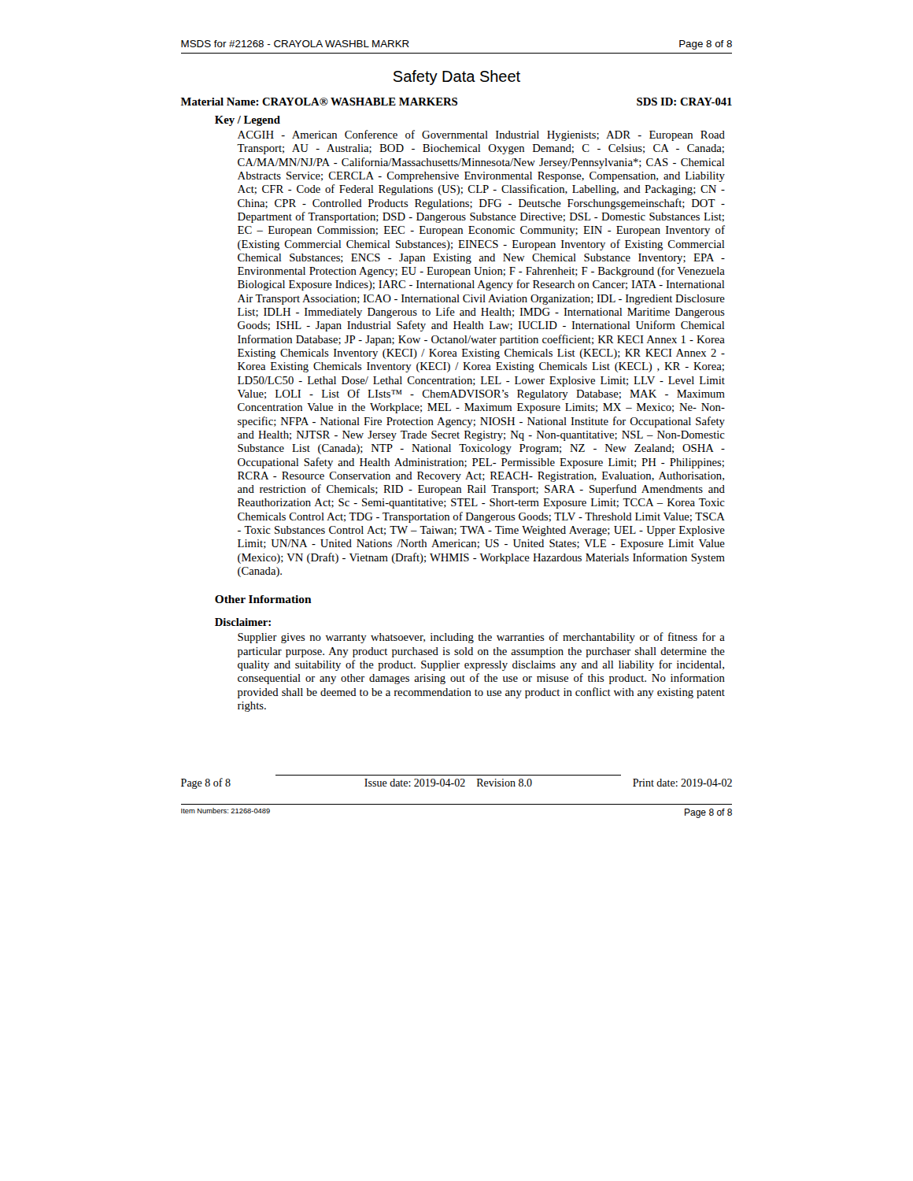MSDS for #21268 - CRAYOLA WASHBL MARKR
Page 8 of 8
Safety Data Sheet
Material Name: CRAYOLA® WASHABLE MARKERS SDS ID: CRAY-041
Key / Legend
ACGIH - American Conference of Governmental Industrial Hygienists; ADR - European Road Transport; AU - Australia; BOD - Biochemical Oxygen Demand; C - Celsius; CA - Canada; CA/MA/MN/NJ/PA - California/Massachusetts/Minnesota/New Jersey/Pennsylvania*; CAS - Chemical Abstracts Service; CERCLA - Comprehensive Environmental Response, Compensation, and Liability Act; CFR - Code of Federal Regulations (US); CLP - Classification, Labelling, and Packaging; CN - China; CPR - Controlled Products Regulations; DFG - Deutsche Forschungsgemeinschaft; DOT - Department of Transportation; DSD - Dangerous Substance Directive; DSL - Domestic Substances List; EC – European Commission; EEC - European Economic Community; EIN - European Inventory of (Existing Commercial Chemical Substances); EINECS - European Inventory of Existing Commercial Chemical Substances; ENCS - Japan Existing and New Chemical Substance Inventory; EPA - Environmental Protection Agency; EU - European Union; F - Fahrenheit; F - Background (for Venezuela Biological Exposure Indices); IARC - International Agency for Research on Cancer; IATA - International Air Transport Association; ICAO - International Civil Aviation Organization; IDL - Ingredient Disclosure List; IDLH - Immediately Dangerous to Life and Health; IMDG - International Maritime Dangerous Goods; ISHL - Japan Industrial Safety and Health Law; IUCLID - International Uniform Chemical Information Database; JP - Japan; Kow - Octanol/water partition coefficient; KR KECI Annex 1 - Korea Existing Chemicals Inventory (KECI) / Korea Existing Chemicals List (KECL); KR KECI Annex 2 - Korea Existing Chemicals Inventory (KECI) / Korea Existing Chemicals List (KECL) , KR - Korea; LD50/LC50 - Lethal Dose/ Lethal Concentration; LEL - Lower Explosive Limit; LLV - Level Limit Value; LOLI - List Of LIsts™ - ChemADVISOR’s Regulatory Database; MAK - Maximum Concentration Value in the Workplace; MEL - Maximum Exposure Limits; MX – Mexico; Ne- Non-specific; NFPA - National Fire Protection Agency; NIOSH - National Institute for Occupational Safety and Health; NJTSR - New Jersey Trade Secret Registry; Nq - Non-quantitative; NSL – Non-Domestic Substance List (Canada); NTP - National Toxicology Program; NZ - New Zealand; OSHA - Occupational Safety and Health Administration; PEL- Permissible Exposure Limit; PH - Philippines; RCRA - Resource Conservation and Recovery Act; REACH- Registration, Evaluation, Authorisation, and restriction of Chemicals; RID - European Rail Transport; SARA - Superfund Amendments and Reauthorization Act; Sc - Semi-quantitative; STEL - Short-term Exposure Limit; TCCA – Korea Toxic Chemicals Control Act; TDG - Transportation of Dangerous Goods; TLV - Threshold Limit Value; TSCA - Toxic Substances Control Act; TW – Taiwan; TWA - Time Weighted Average; UEL - Upper Explosive Limit; UN/NA - United Nations /North American; US - United States; VLE - Exposure Limit Value (Mexico); VN (Draft) - Vietnam (Draft); WHMIS - Workplace Hazardous Materials Information System (Canada).
Other Information
Disclaimer:
Supplier gives no warranty whatsoever, including the warranties of merchantability or of fitness for a particular purpose. Any product purchased is sold on the assumption the purchaser shall determine the quality and suitability of the product. Supplier expressly disclaims any and all liability for incidental, consequential or any other damages arising out of the use or misuse of this product. No information provided shall be deemed to be a recommendation to use any product in conflict with any existing patent rights.
Page 8 of 8
Issue date: 2019-04-02 Revision 8.0
Print date: 2019-04-02
Item Numbers: 21268-0489
Page 8 of 8